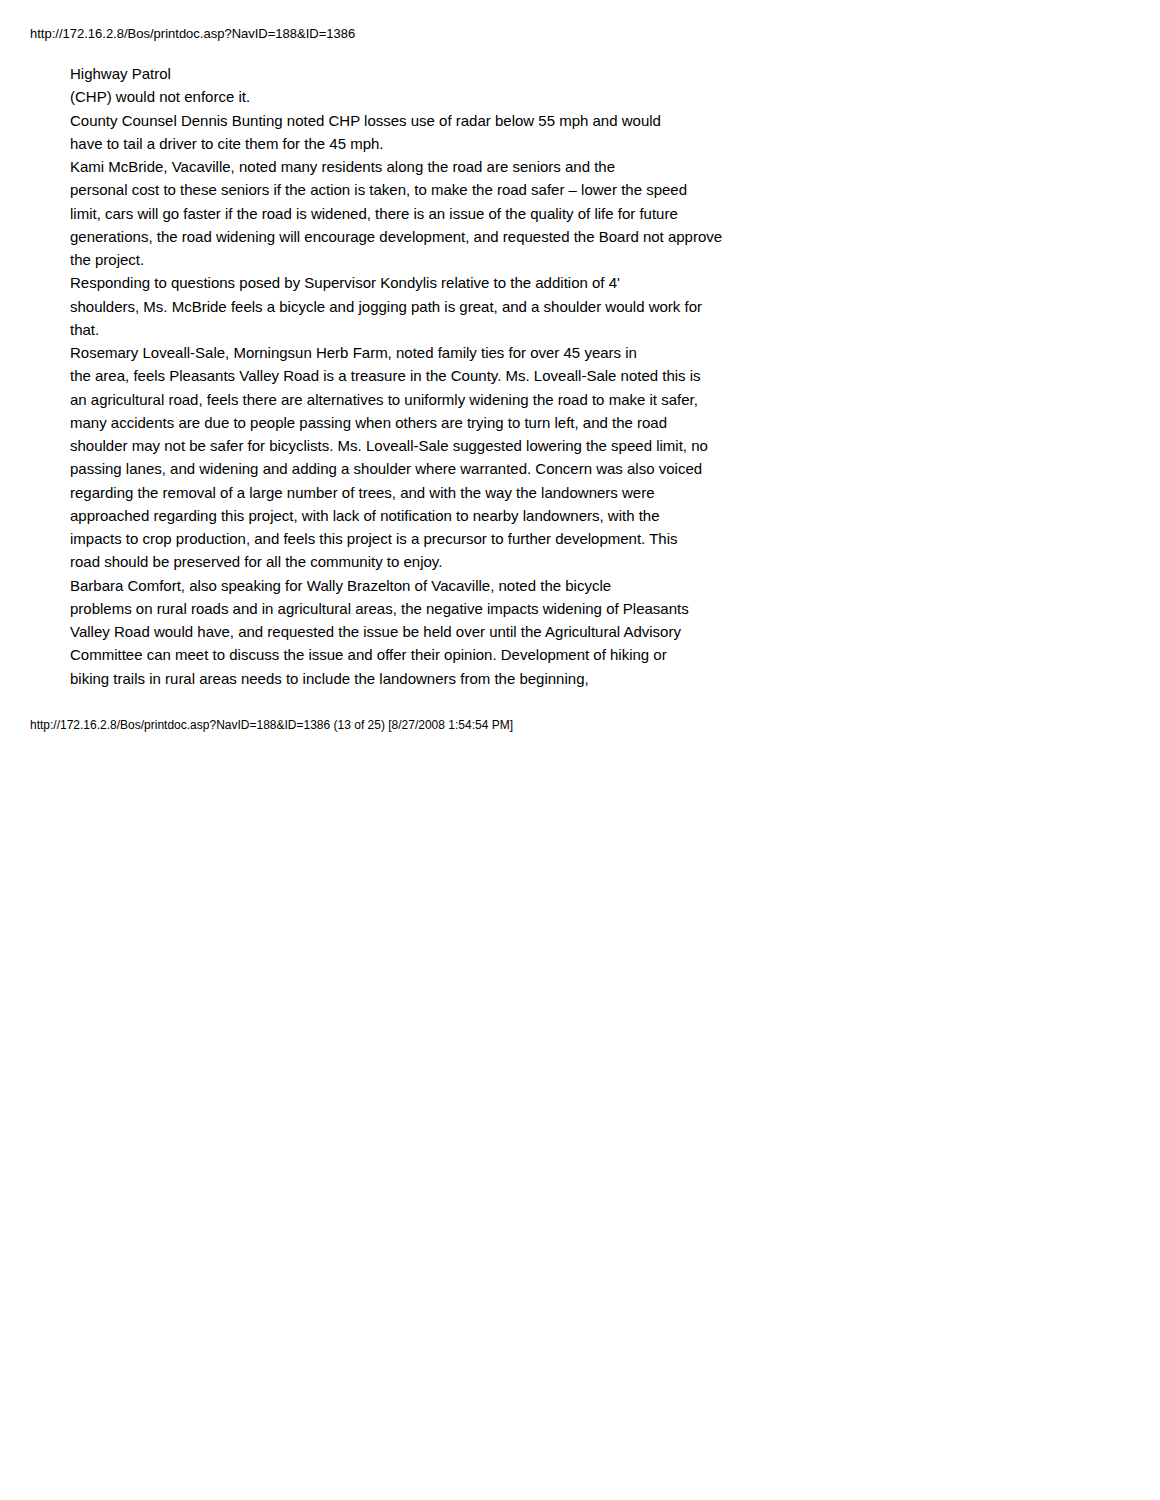http://172.16.2.8/Bos/printdoc.asp?NavID=188&ID=1386
Highway Patrol
(CHP) would not enforce it.
County Counsel Dennis Bunting noted CHP losses use of radar below 55 mph and would
have to tail a driver to cite them for the 45 mph.
Kami McBride, Vacaville, noted many residents along the road are seniors and the
personal cost to these seniors if the action is taken, to make the road safer – lower the speed
limit, cars will go faster if the road is widened, there is an issue of the quality of life for future
generations, the road widening will encourage development, and requested the Board not approve
the project.
Responding to questions posed by Supervisor Kondylis relative to the addition of 4'
shoulders, Ms. McBride feels a bicycle and jogging path is great, and a shoulder would work for
that.
Rosemary Loveall-Sale, Morningsun Herb Farm, noted family ties for over 45 years in
the area, feels Pleasants Valley Road is a treasure in the County. Ms. Loveall-Sale noted this is
an agricultural road, feels there are alternatives to uniformly widening the road to make it safer,
many accidents are due to people passing when others are trying to turn left, and the road
shoulder may not be safer for bicyclists. Ms. Loveall-Sale suggested lowering the speed limit, no
passing lanes, and widening and adding a shoulder where warranted. Concern was also voiced
regarding the removal of a large number of trees, and with the way the landowners were
approached regarding this project, with lack of notification to nearby landowners, with the
impacts to crop production, and feels this project is a precursor to further development. This
road should be preserved for all the community to enjoy.
Barbara Comfort, also speaking for Wally Brazelton of Vacaville, noted the bicycle
problems on rural roads and in agricultural areas, the negative impacts widening of Pleasants
Valley Road would have, and requested the issue be held over until the Agricultural Advisory
Committee can meet to discuss the issue and offer their opinion. Development of hiking or
biking trails in rural areas needs to include the landowners from the beginning,
http://172.16.2.8/Bos/printdoc.asp?NavID=188&ID=1386 (13 of 25) [8/27/2008 1:54:54 PM]